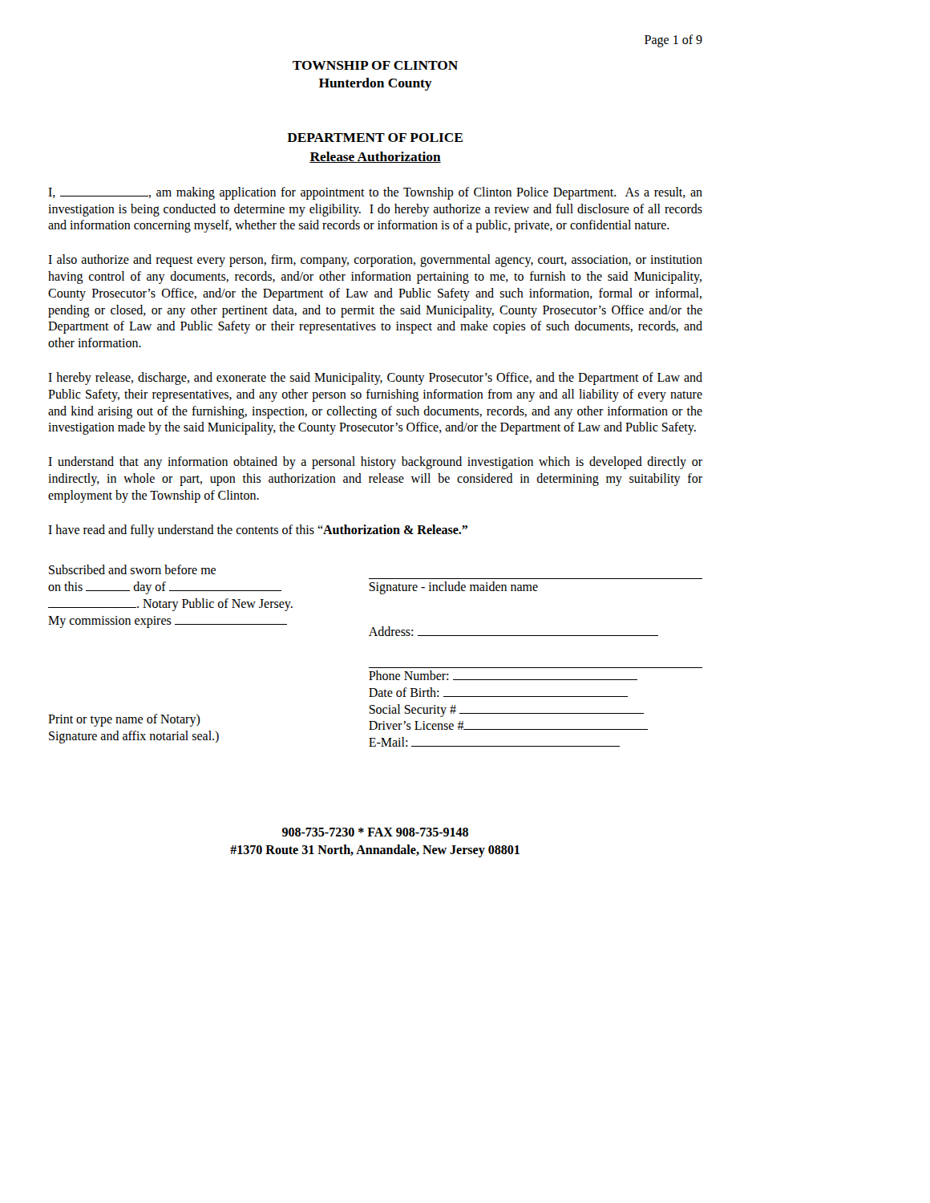Page 1 of 9
TOWNSHIP OF CLINTON
Hunterdon County
DEPARTMENT OF POLICE
Release Authorization
I, , am making application for appointment to the Township of Clinton Police Department. As a result, an investigation is being conducted to determine my eligibility. I do hereby authorize a review and full disclosure of all records and information concerning myself, whether the said records or information is of a public, private, or confidential nature.
I also authorize and request every person, firm, company, corporation, governmental agency, court, association, or institution having control of any documents, records, and/or other information pertaining to me, to furnish to the said Municipality, County Prosecutor’s Office, and/or the Department of Law and Public Safety and such information, formal or informal, pending or closed, or any other pertinent data, and to permit the said Municipality, County Prosecutor’s Office and/or the Department of Law and Public Safety or their representatives to inspect and make copies of such documents, records, and other information.
I hereby release, discharge, and exonerate the said Municipality, County Prosecutor’s Office, and the Department of Law and Public Safety, their representatives, and any other person so furnishing information from any and all liability of every nature and kind arising out of the furnishing, inspection, or collecting of such documents, records, and any other information or the investigation made by the said Municipality, the County Prosecutor’s Office, and/or the Department of Law and Public Safety.
I understand that any information obtained by a personal history background investigation which is developed directly or indirectly, in whole or part, upon this authorization and release will be considered in determining my suitability for employment by the Township of Clinton.
I have read and fully understand the contents of this “Authorization & Release.”
| Subscribed and sworn before me on this day of . Notary Public of New Jersey. My commission expires | Signature - include maiden name Address: |
| Print or type name of Notary) Signature and affix notarial seal.) | Phone Number: Date of Birth: Social Security # Driver’s License # E-Mail: |
908-735-7230 * FAX 908-735-9148
#1370 Route 31 North, Annandale, New Jersey 08801